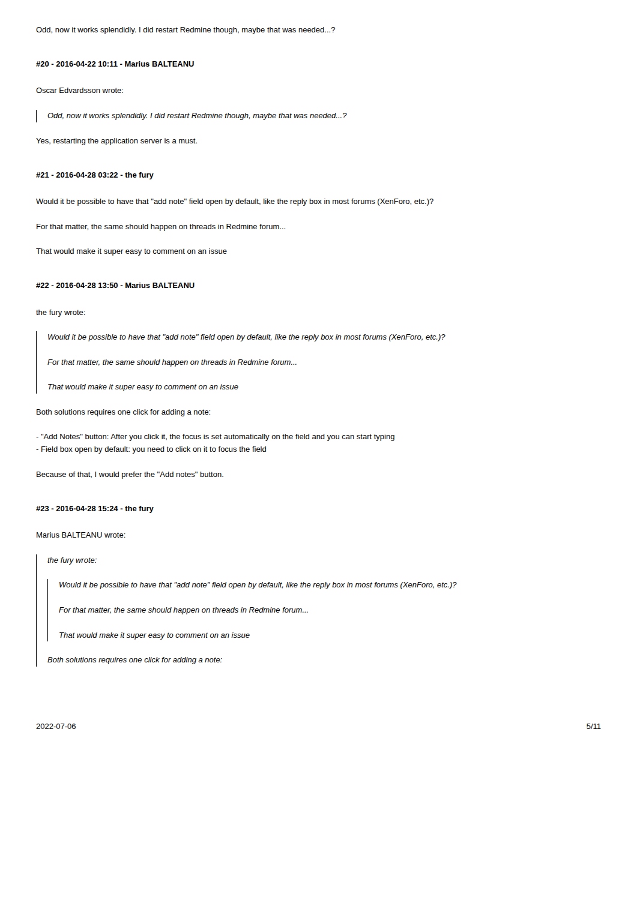Odd, now it works splendidly. I did restart Redmine though, maybe that was needed...?
#20 - 2016-04-22 10:11 - Marius BALTEANU
Oscar Edvardsson wrote:
Odd, now it works splendidly. I did restart Redmine though, maybe that was needed...?
Yes, restarting the application server is a must.
#21 - 2016-04-28 03:22 - the fury
Would it be possible to have that "add note" field open by default, like the reply box in most forums (XenForo, etc.)?
For that matter, the same should happen on threads in Redmine forum...
That would make it super easy to comment on an issue
#22 - 2016-04-28 13:50 - Marius BALTEANU
the fury wrote:
Would it be possible to have that "add note" field open by default, like the reply box in most forums (XenForo, etc.)?
For that matter, the same should happen on threads in Redmine forum...
That would make it super easy to comment on an issue
Both solutions requires one click for adding a note:
- "Add Notes" button: After you click it, the focus is set automatically on the field and you can start typing
- Field box open by default: you need to click on it to focus the field
Because of that, I would prefer the "Add notes" button.
#23 - 2016-04-28 15:24 - the fury
Marius BALTEANU wrote:
the fury wrote:
Would it be possible to have that "add note" field open by default, like the reply box in most forums (XenForo, etc.)?
For that matter, the same should happen on threads in Redmine forum...
That would make it super easy to comment on an issue
Both solutions requires one click for adding a note:
2022-07-06 5/11